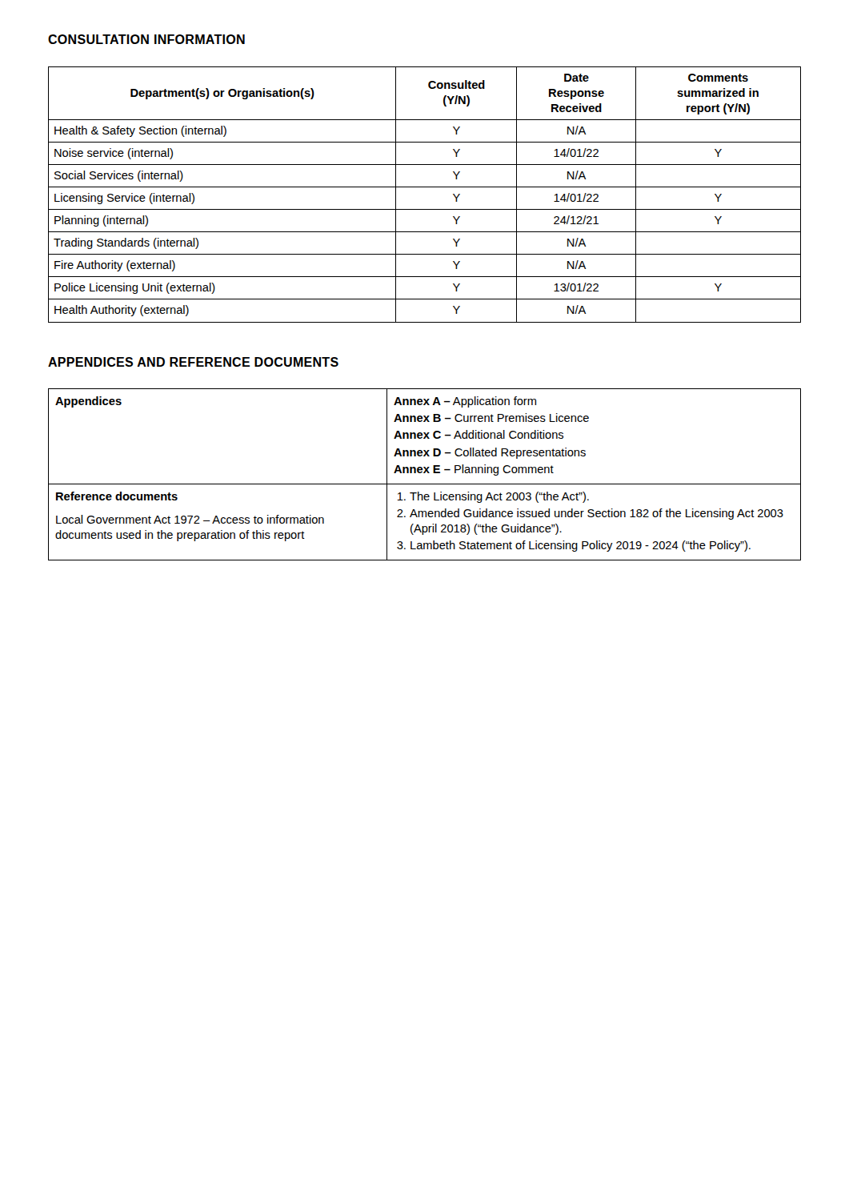CONSULTATION INFORMATION
| Department(s) or Organisation(s) | Consulted (Y/N) | Date Response Received | Comments summarized in report (Y/N) |
| --- | --- | --- | --- |
| Health & Safety Section (internal) | Y | N/A | |
| Noise service (internal) | Y | 14/01/22 | Y |
| Social Services (internal) | Y | N/A | |
| Licensing Service (internal) | Y | 14/01/22 | Y |
| Planning (internal) | Y | 24/12/21 | Y |
| Trading Standards (internal) | Y | N/A | |
| Fire Authority (external) | Y | N/A | |
| Police Licensing Unit (external) | Y | 13/01/22 | Y |
| Health Authority (external) | Y | N/A | |
APPENDICES AND REFERENCE DOCUMENTS
| Appendices | Annex A – Application form Annex B – Current Premises Licence Annex C – Additional Conditions Annex D – Collated Representations Annex E – Planning Comment |
| Reference documents Local Government Act 1972 – Access to information documents used in the preparation of this report | The Licensing Act 2003 (“the Act”). Amended Guidance issued under Section 182 of the Licensing Act 2003 (April 2018) (“the Guidance”). Lambeth Statement of Licensing Policy 2019 - 2024 (“the Policy”). |